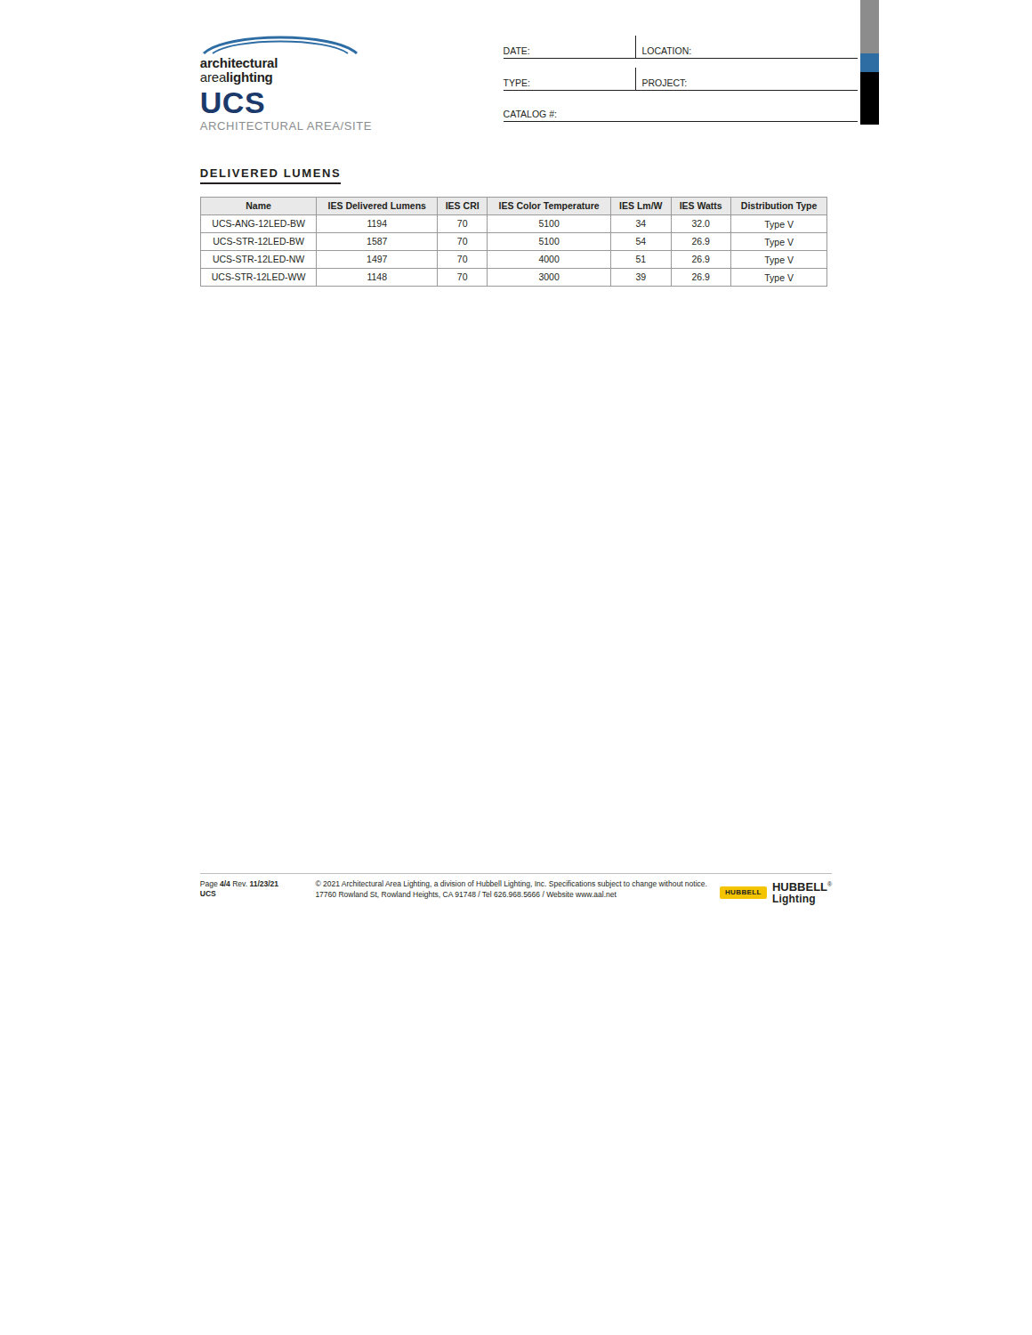architectural
arealighting
UCS
ARCHITECTURAL AREA/SITE
DATE:
LOCATION:
TYPE:
PROJECT:
CATALOG #:
Delivered Lumens
| Name | IES Delivered Lumens | IES CRI | IES Color Temperature | IES Lm/W | IES Watts | Distribution Type |
| --- | --- | --- | --- | --- | --- | --- |
| UCS-ANG-12LED-BW | 1194 | 70 | 5100 | 34 | 32.0 | Type V |
| UCS-STR-12LED-BW | 1587 | 70 | 5100 | 54 | 26.9 | Type V |
| UCS-STR-12LED-NW | 1497 | 70 | 4000 | 51 | 26.9 | Type V |
| UCS-STR-12LED-WW | 1148 | 70 | 3000 | 39 | 26.9 | Type V |
Page 4/4 Rev. 11/23/21
UCS
© 2021 Architectural Area Lighting, a division of Hubbell Lighting, Inc. Specifications subject to change without notice.
17760 Rowland St, Rowland Heights, CA 91748 / Tel 626.968.5666 / Website www.aal.net
HUBBELL HUBBELL®Lighting